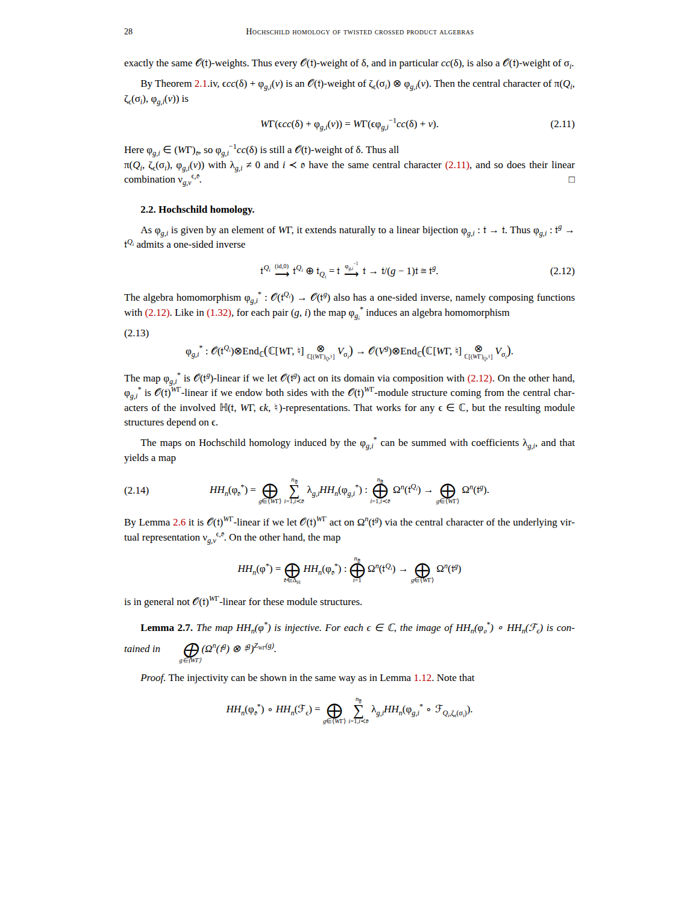28 Hochschild homology of twisted crossed product algebras
exactly the same 𝒪(𝔱)-weights. Thus every 𝒪(𝔱)-weight of δ, and in particular cc(δ), is also a 𝒪(𝔱)-weight of σi.
By Theorem 2.1.iv, ϵcc(δ) + φg,i(v) is an 𝒪(𝔱)-weight of ζϵ(σi) ⊗ φg,i(v). Then the central character of π(Qi, ζϵ(σi), φg,i(v)) is
WΓ(ϵcc(δ) + φg,i(v)) = WΓ(ϵφg,i−1cc(δ) + v). (2.11)
Here φg,i ∈ (WΓ)𝔬, so φg,i−1cc(δ) is still a 𝒪(𝔱)-weight of δ. Thus all
π(Qi, ζϵ(σi), φg,i(v)) with λg,i ≠ 0 and i ≺ 𝔬 have the same central character (2.11), and so does their linear combination νg,vϵ,𝔬. □
2.2. Hochschild homology.
As φg,i is given by an element of WΓ, it extends naturally to a linear bijection φg,i : 𝔱 → 𝔱. Thus φg,i : 𝔱g → 𝔱Qi admits a one-sided inverse
𝔱Qi (id,0)⟶ 𝔱Qi ⊕ 𝔱Qi = 𝔱 φg,i−1⟶ 𝔱 → 𝔱/(g − 1)𝔱 ≅ 𝔱g. (2.12)
The algebra homomorphism φg,i* : 𝒪(𝔱Qi) → 𝒪(𝔱g) also has a one-sided inverse, namely composing functions with (2.12). Like in (1.32), for each pair (g, i) the map φgi* induces an algebra homomorphism
(2.13)
φg,i* : 𝒪(𝔱Qi)⊗Endℂ(ℂ[WΓ, ♮] ⊗ℂ[(WΓ)Q,♮] Vσi) → 𝒪(Vg)⊗Endℂ(ℂ[WΓ, ♮] ⊗ℂ[(WΓ)Q,♮] Vσi).
The map φg,i* is 𝒪(𝔱g)-linear if we let 𝒪(𝔱g) act on its domain via composition with (2.12). On the other hand, φg,i* is 𝒪(𝔱)WΓ-linear if we endow both sides with the 𝒪(𝔱)WΓ-module structure coming from the central characters of the involved ℍ(𝔱, WΓ, ϵk, ♮)-representations. That works for any ϵ ∈ ℂ, but the resulting module structures depend on ϵ.
The maps on Hochschild homology induced by the φg,i* can be summed with coefficients λg,i, and that yields a map
(2.14) HHn(φ𝔬*) = ⨁g∈⟨WΓ⟩ n𝔉∑i=1,i≺𝔬 λg,iHHn(φg,i*) : n𝔉⨁i=1,i≺𝔬 Ωn(𝔱Qi) → ⨁g∈⟨WΓ⟩ Ωn(𝔱g).
By Lemma 2.6 it is 𝒪(𝔱)WΓ-linear if we let 𝒪(𝔱)WΓ act on Ωn(𝔱g) via the central character of the underlying virtual representation νg,vϵ,𝔬. On the other hand, the map
HHn(φ*) = ⨁𝔬∈Δℍ HHn(φ𝔬*) : n𝔉⨁i=1 Ωn(𝔱Qi) → ⨁g∈⟨WΓ⟩ Ωn(𝔱g)
is in general not 𝒪(𝔱)WΓ-linear for these module structures.
Lemma 2.7. The map HHn(φ*) is injective. For each ϵ ∈ ℂ, the image of HHn(φ𝔬*) ∘ HHn(ℱϵ) is contained in ⨁g∈⟨WΓ⟩(Ωn(𝔱g) ⊗ ♮g)ZWΓ(g).
Proof. The injectivity can be shown in the same way as in Lemma 1.12. Note that
HHn(φ𝔬*) ∘ HHn(ℱϵ) = ⨁g∈⟨WΓ⟩ n𝔉∑i=1,i≺𝔬 λg,iHHn(φg,i* ∘ ℱQi,ζϵ(σi)).